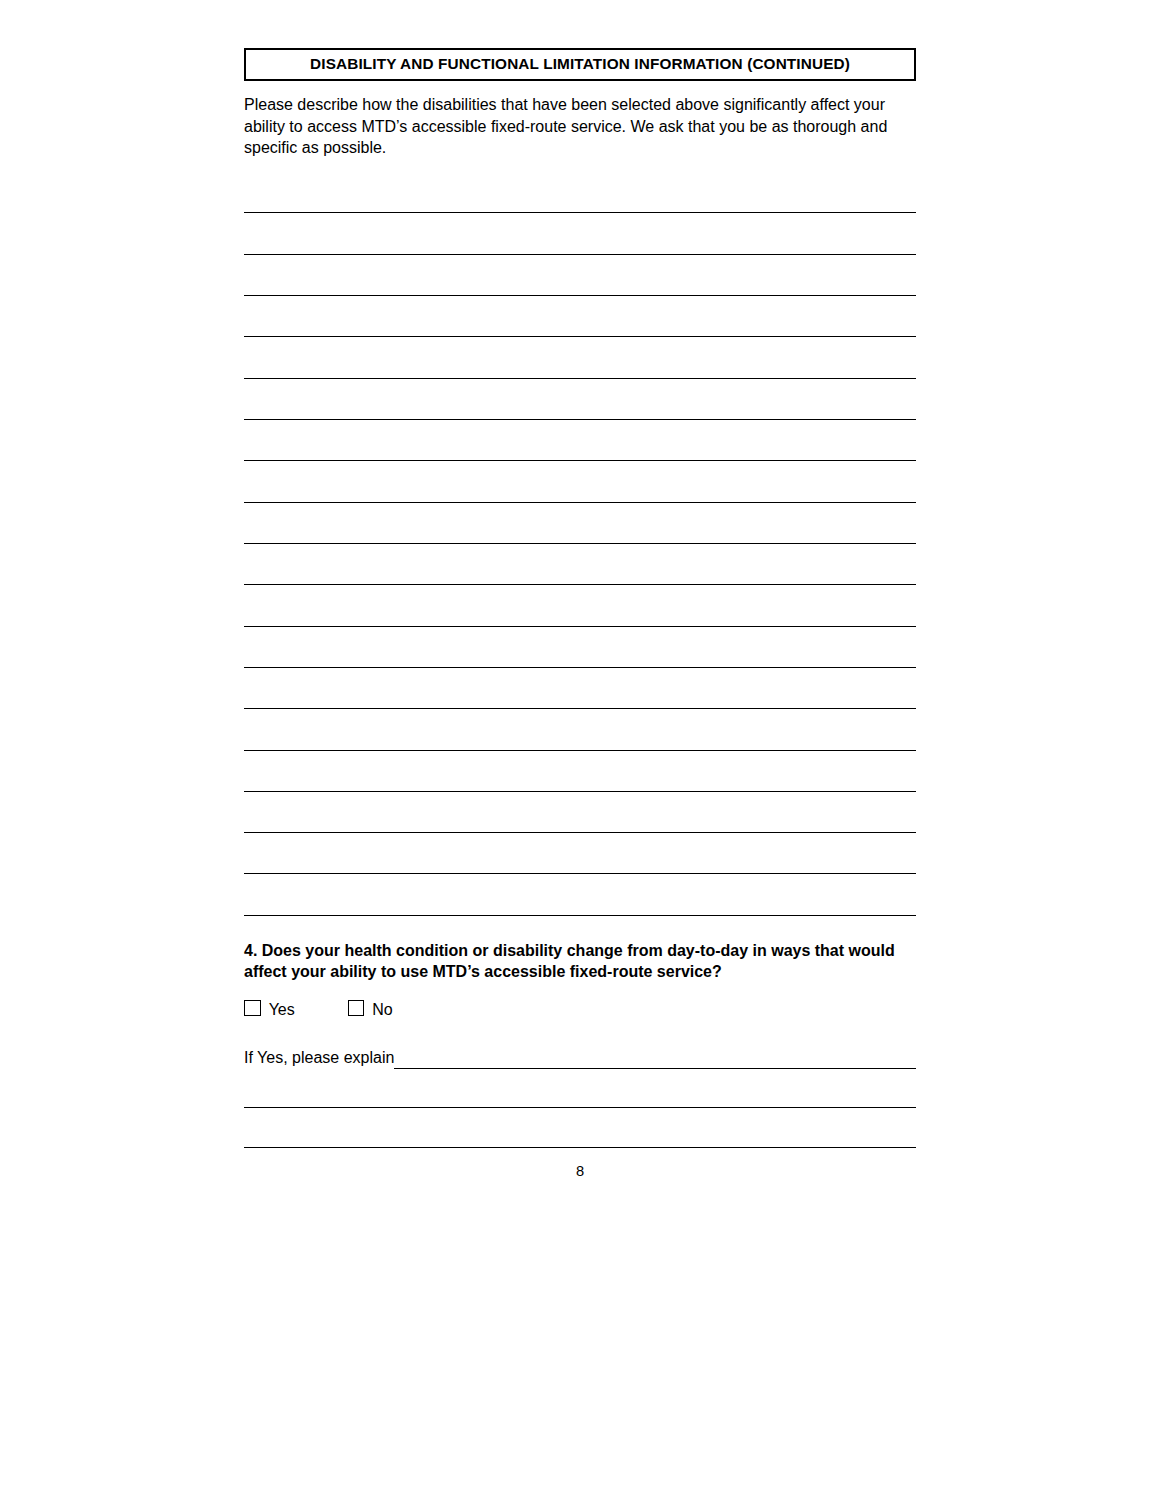DISABILITY AND FUNCTIONAL LIMITATION INFORMATION (CONTINUED)
Please describe how the disabilities that have been selected above significantly affect your ability to access MTD’s accessible fixed-route service. We ask that you be as thorough and specific as possible.
4. Does your health condition or disability change from day-to-day in ways that would affect your ability to use MTD’s accessible fixed-route service?
Yes No
If Yes, please explain
8